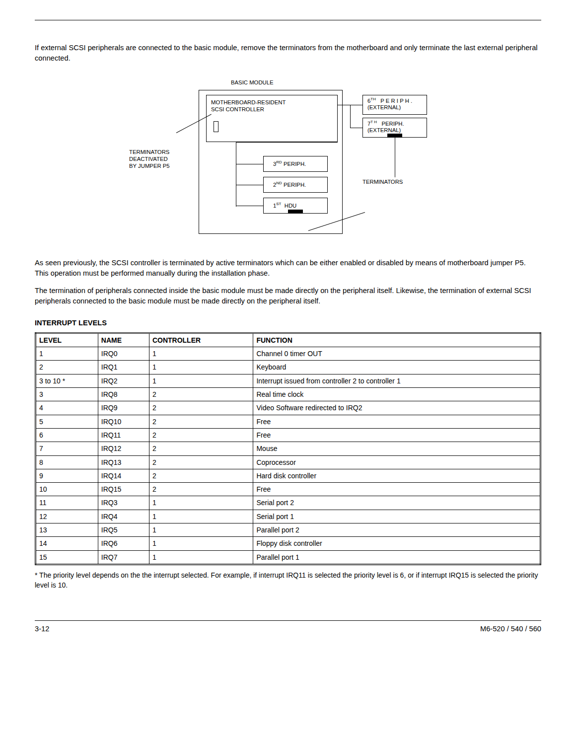If external SCSI peripherals are connected to the basic module, remove the terminators from the motherboard and only terminate the last external peripheral connected.
BASIC MODULE
MOTHERBOARD-RESIDENT
SCSI CONTROLLER
TERMINATORS
DEACTIVATED
BY JUMPER P5
6TH P E R I P H .
(EXTERNAL)
7T H PERIPH.
(EXTERNAL)
3RD PERIPH.
2ND PERIPH.
1ST HDU
TERMINATORS
As seen previously, the SCSI controller is terminated by active terminators which can be either enabled or disabled by means of motherboard jumper P5. This operation must be performed manually during the installation phase.
The termination of peripherals connected inside the basic module must be made directly on the peripheral itself. Likewise, the termination of external SCSI peripherals connected to the basic module must be made directly on the peripheral itself.
INTERRUPT LEVELS
| LEVEL | NAME | CONTROLLER | FUNCTION |
| --- | --- | --- | --- |
| 1 | IRQ0 | 1 | Channel 0 timer OUT |
| 2 | IRQ1 | 1 | Keyboard |
| 3 to 10 * | IRQ2 | 1 | Interrupt issued from controller 2 to controller 1 |
| 3 | IRQ8 | 2 | Real time clock |
| 4 | IRQ9 | 2 | Video Software redirected to IRQ2 |
| 5 | IRQ10 | 2 | Free |
| 6 | IRQ11 | 2 | Free |
| 7 | IRQ12 | 2 | Mouse |
| 8 | IRQ13 | 2 | Coprocessor |
| 9 | IRQ14 | 2 | Hard disk controller |
| 10 | IRQ15 | 2 | Free |
| 11 | IRQ3 | 1 | Serial port 2 |
| 12 | IRQ4 | 1 | Serial port 1 |
| 13 | IRQ5 | 1 | Parallel port 2 |
| 14 | IRQ6 | 1 | Floppy disk controller |
| 15 | IRQ7 | 1 | Parallel port 1 |
* The priority level depends on the the interrupt selected. For example, if interrupt IRQ11 is selected the priority level is 6, or if interrupt IRQ15 is selected the priority level is 10.
3-12 M6-520 / 540 / 560